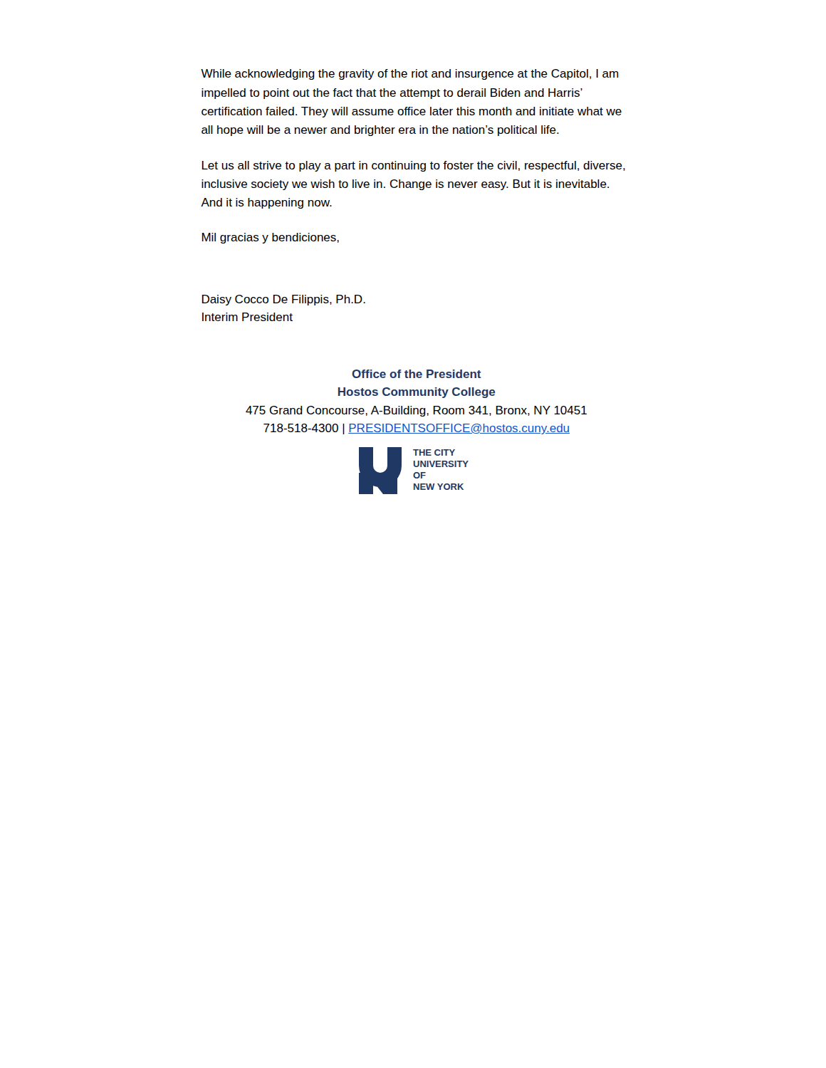While acknowledging the gravity of the riot and insurgence at the Capitol, I am impelled to point out the fact that the attempt to derail Biden and Harris’ certification failed. They will assume office later this month and initiate what we all hope will be a newer and brighter era in the nation’s political life.
Let us all strive to play a part in continuing to foster the civil, respectful, diverse, inclusive society we wish to live in. Change is never easy. But it is inevitable. And it is happening now.
Mil gracias y bendiciones,
Daisy Cocco De Filippis, Ph.D.
Interim President
Office of the President
Hostos Community College
475 Grand Concourse, A-Building, Room 341, Bronx, NY 10451
718-518-4300 | PRESIDENTSOFFICE@hostos.cuny.edu
THE CITY UNIVERSITY OF NEW YORK